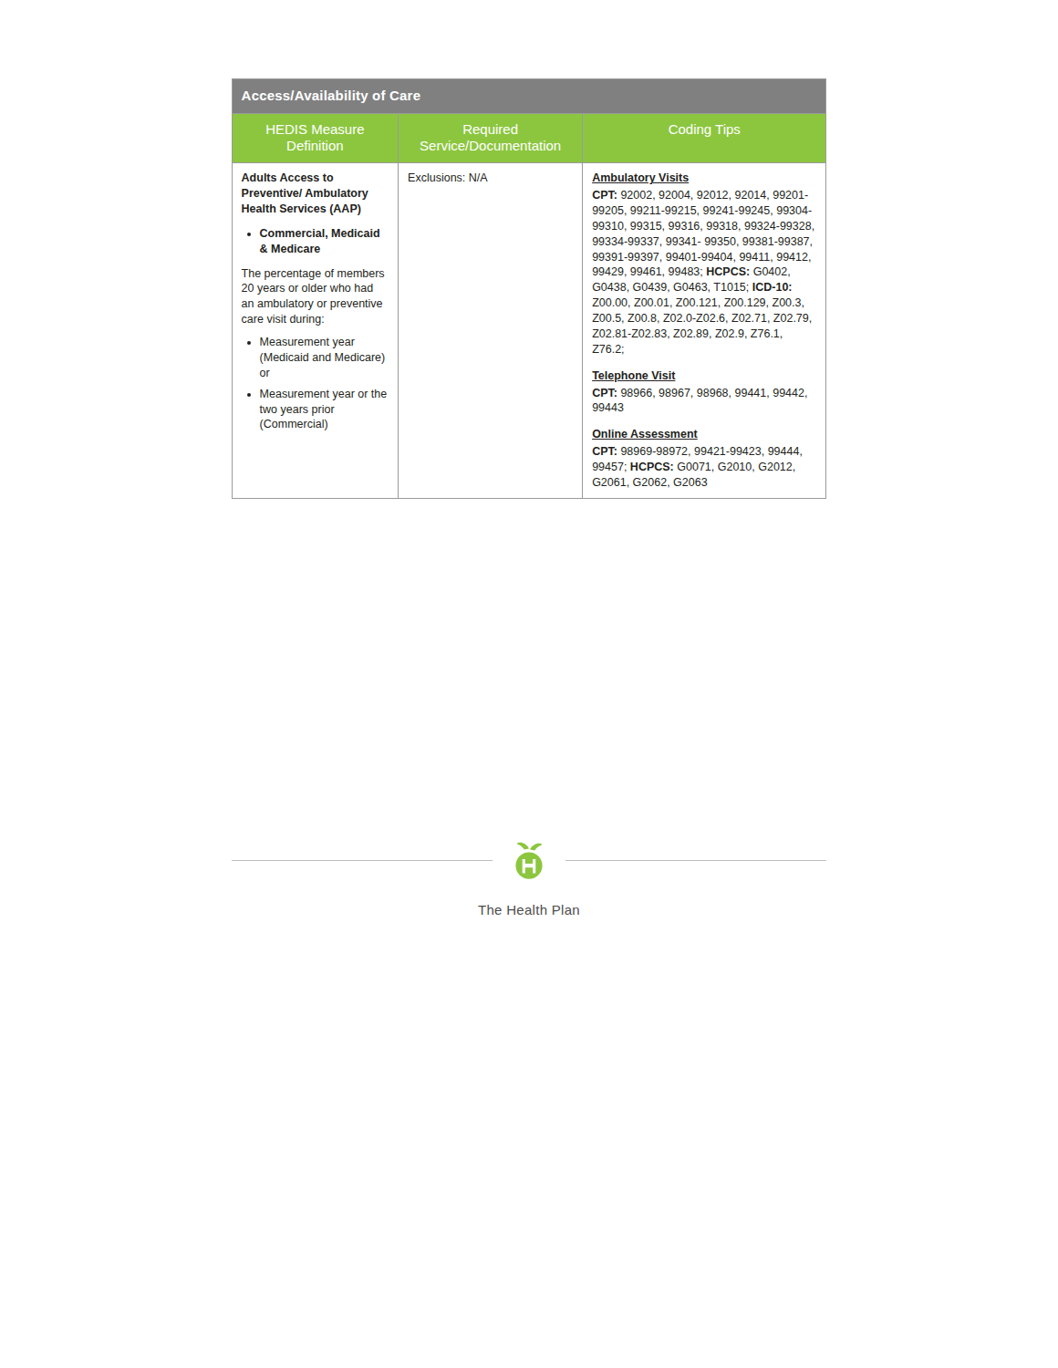| Access/Availability of Care |
| HEDIS Measure Definition | Required Service/Documentation | Coding Tips |
| Adults Access to Preventive/ Ambulatory Health Services (AAP) Commercial, Medicaid & Medicare The percentage of members 20 years or older who had an ambulatory or preventive care visit during: Measurement year (Medicaid and Medicare) or Measurement year or the two years prior (Commercial) | Exclusions: N/A | Ambulatory Visits CPT: 92002, 92004, 92012, 92014, 99201-99205, 99211-99215, 99241-99245, 99304-99310, 99315, 99316, 99318, 99324-99328, 99334-99337, 99341- 99350, 99381-99387, 99391-99397, 99401-99404, 99411, 99412, 99429, 99461, 99483; HCPCS: G0402, G0438, G0439, G0463, T1015; ICD-10: Z00.00, Z00.01, Z00.121, Z00.129, Z00.3, Z00.5, Z00.8, Z02.0-Z02.6, Z02.71, Z02.79, Z02.81-Z02.83, Z02.89, Z02.9, Z76.1, Z76.2; Telephone Visit CPT: 98966, 98967, 98968, 99441, 99442, 99443 Online Assessment CPT: 98969-98972, 99421-99423, 99444, 99457; HCPCS: G0071, G2010, G2012, G2061, G2062, G2063 |
The Health Plan